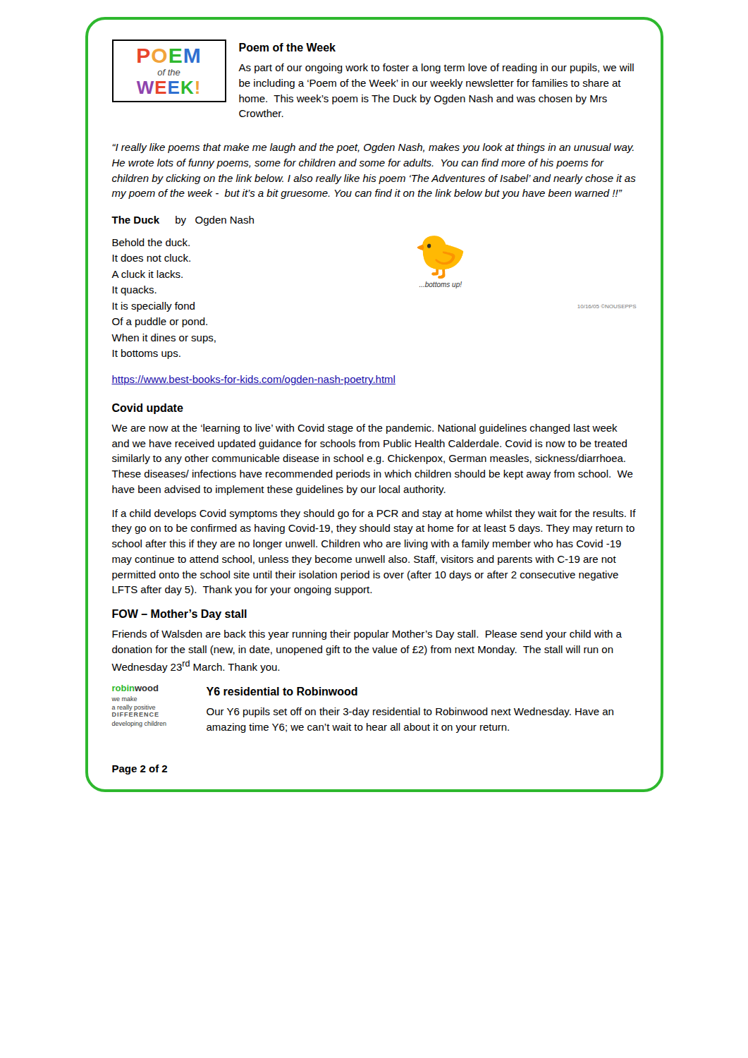POEM
of the
WEEK!
Poem of the Week
As part of our ongoing work to foster a long term love of reading in our pupils, we will be including a ‘Poem of the Week’ in our weekly newsletter for families to share at home. This week’s poem is The Duck by Ogden Nash and was chosen by Mrs Crowther.
“I really like poems that make me laugh and the poet, Ogden Nash, makes you look at things in an unusual way. He wrote lots of funny poems, some for children and some for adults. You can find more of his poems for children by clicking on the link below. I also really like his poem ‘The Adventures of Isabel’ and nearly chose it as my poem of the week - but it’s a bit gruesome. You can find it on the link below but you have been warned !!”
The Duck by Ogden Nash
Behold the duck.
It does not cluck.
A cluck it lacks.
It quacks.
It is specially fond
Of a puddle or pond.
When it dines or sups,
It bottoms ups.
🐤
...bottoms up!
10/16/05 ©NOUSEPPS
https://www.best-books-for-kids.com/ogden-nash-poetry.html
Covid update
We are now at the ‘learning to live’ with Covid stage of the pandemic. National guidelines changed last week and we have received updated guidance for schools from Public Health Calderdale. Covid is now to be treated similarly to any other communicable disease in school e.g. Chickenpox, German measles, sickness/diarrhoea. These diseases/ infections have recommended periods in which children should be kept away from school. We have been advised to implement these guidelines by our local authority.
If a child develops Covid symptoms they should go for a PCR and stay at home whilst they wait for the results. If they go on to be confirmed as having Covid-19, they should stay at home for at least 5 days. They may return to school after this if they are no longer unwell. Children who are living with a family member who has Covid -19 may continue to attend school, unless they become unwell also. Staff, visitors and parents with C-19 are not permitted onto the school site until their isolation period is over (after 10 days or after 2 consecutive negative LFTS after day 5). Thank you for your ongoing support.
FOW – Mother’s Day stall
Friends of Walsden are back this year running their popular Mother’s Day stall. Please send your child with a donation for the stall (new, in date, unopened gift to the value of £2) from next Monday. The stall will run on Wednesday 23rd March. Thank you.
robin wood
we make
a really positive
DIFFERENCE
developing children
Y6 residential to Robinwood
Our Y6 pupils set off on their 3-day residential to Robinwood next Wednesday. Have an amazing time Y6; we can’t wait to hear all about it on your return.
Page 2 of 2